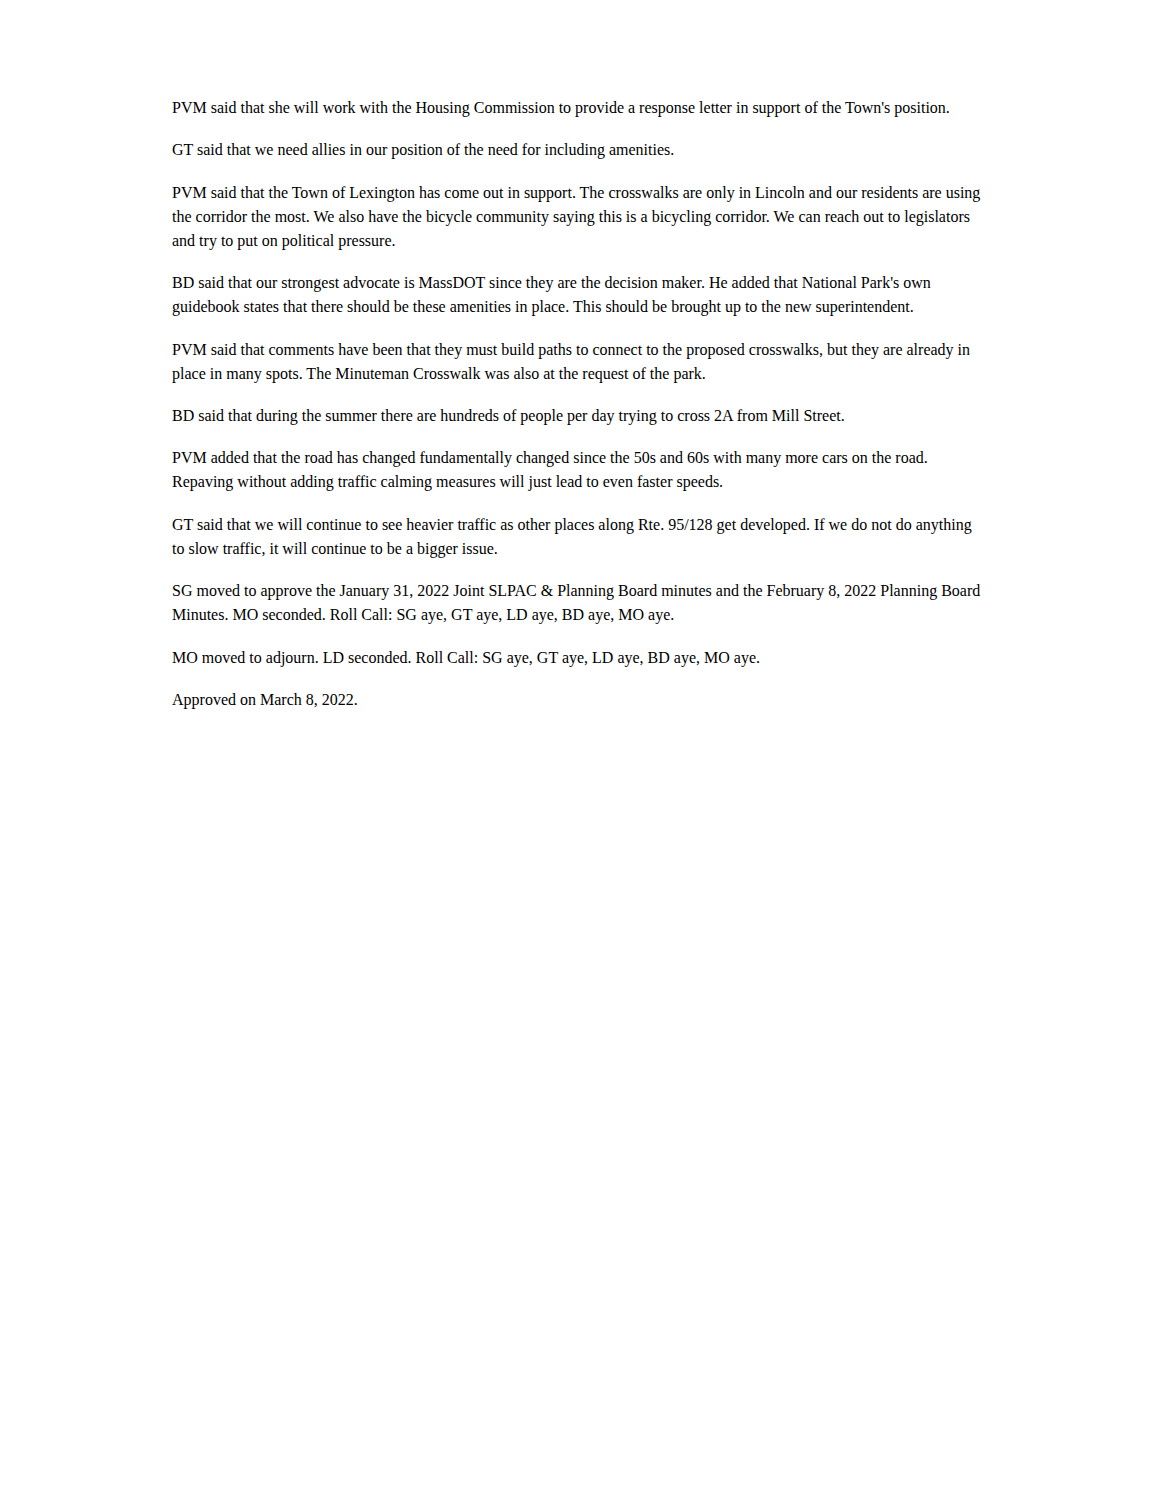PVM said that she will work with the Housing Commission to provide a response letter in support of the Town's position.
GT said that we need allies in our position of the need for including amenities.
PVM said that the Town of Lexington has come out in support. The crosswalks are only in Lincoln and our residents are using the corridor the most. We also have the bicycle community saying this is a bicycling corridor. We can reach out to legislators and try to put on political pressure.
BD said that our strongest advocate is MassDOT since they are the decision maker. He added that National Park's own guidebook states that there should be these amenities in place. This should be brought up to the new superintendent.
PVM said that comments have been that they must build paths to connect to the proposed crosswalks, but they are already in place in many spots. The Minuteman Crosswalk was also at the request of the park.
BD said that during the summer there are hundreds of people per day trying to cross 2A from Mill Street.
PVM added that the road has changed fundamentally changed since the 50s and 60s with many more cars on the road. Repaving without adding traffic calming measures will just lead to even faster speeds.
GT said that we will continue to see heavier traffic as other places along Rte. 95/128 get developed. If we do not do anything to slow traffic, it will continue to be a bigger issue.
SG moved to approve the January 31, 2022 Joint SLPAC & Planning Board minutes and the February 8, 2022 Planning Board Minutes. MO seconded. Roll Call: SG aye, GT aye, LD aye, BD aye, MO aye.
MO moved to adjourn. LD seconded. Roll Call: SG aye, GT aye, LD aye, BD aye, MO aye.
Approved on March 8, 2022.